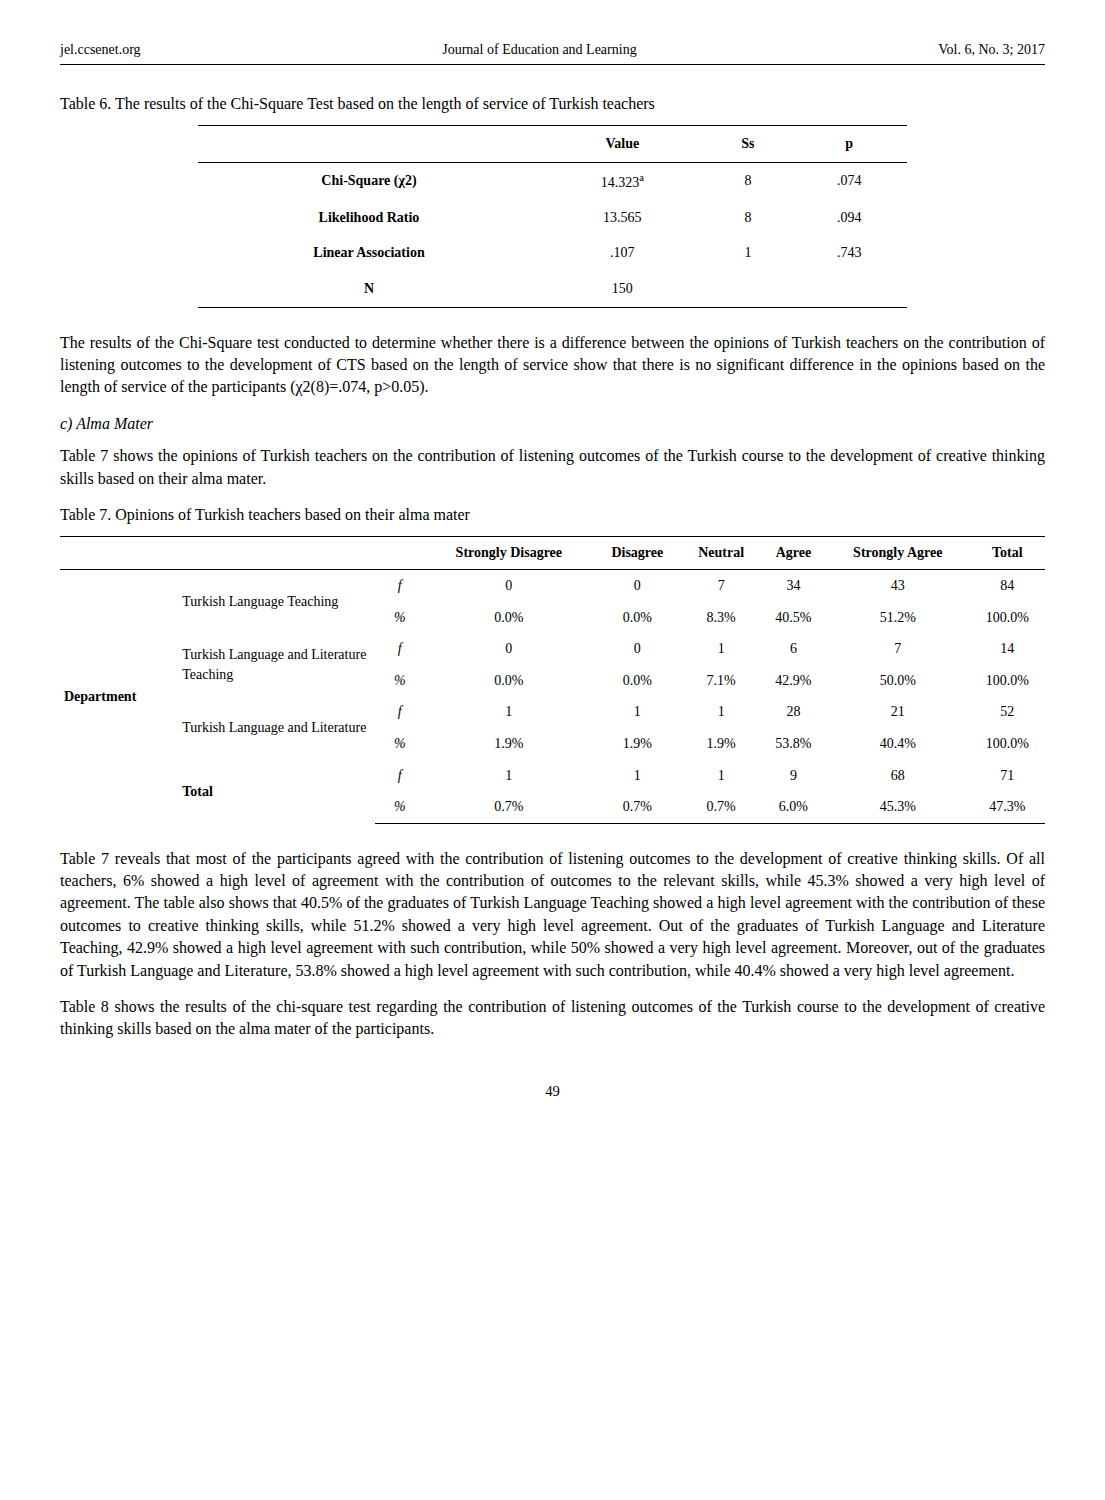jel.ccsenet.org
Journal of Education and Learning
Vol. 6, No. 3; 2017
Table 6. The results of the Chi-Square Test based on the length of service of Turkish teachers
| | Value | Ss | p |
| --- | --- | --- | --- |
| Chi-Square (χ2) | 14.323 a | 8 | .074 |
| Likelihood Ratio | 13.565 | 8 | .094 |
| Linear Association | .107 | 1 | .743 |
| N | 150 | | |
The results of the Chi-Square test conducted to determine whether there is a difference between the opinions of Turkish teachers on the contribution of listening outcomes to the development of CTS based on the length of service show that there is no significant difference in the opinions based on the length of service of the participants (χ2(8)=.074, p>0.05).
c) Alma Mater
Table 7 shows the opinions of Turkish teachers on the contribution of listening outcomes of the Turkish course to the development of creative thinking skills based on their alma mater.
Table 7. Opinions of Turkish teachers based on their alma mater
| | | | Strongly Disagree | Disagree | Neutral | Agree | Strongly Agree | Total |
| --- | --- | --- | --- | --- | --- | --- | --- | --- |
| Department | Turkish Language Teaching | f | 0 | 0 | 7 | 34 | 43 | 84 |
| % | 0.0% | 0.0% | 8.3% | 40.5% | 51.2% | 100.0% |
| Turkish Language and Literature Teaching | f | 0 | 0 | 1 | 6 | 7 | 14 |
| % | 0.0% | 0.0% | 7.1% | 42.9% | 50.0% | 100.0% |
| Turkish Language and Literature | f | 1 | 1 | 1 | 28 | 21 | 52 |
| % | 1.9% | 1.9% | 1.9% | 53.8% | 40.4% | 100.0% |
| Total | f | 1 | 1 | 1 | 9 | 68 | 71 |
| % | 0.7% | 0.7% | 0.7% | 6.0% | 45.3% | 47.3% |
Table 7 reveals that most of the participants agreed with the contribution of listening outcomes to the development of creative thinking skills. Of all teachers, 6% showed a high level of agreement with the contribution of outcomes to the relevant skills, while 45.3% showed a very high level of agreement. The table also shows that 40.5% of the graduates of Turkish Language Teaching showed a high level agreement with the contribution of these outcomes to creative thinking skills, while 51.2% showed a very high level agreement. Out of the graduates of Turkish Language and Literature Teaching, 42.9% showed a high level agreement with such contribution, while 50% showed a very high level agreement. Moreover, out of the graduates of Turkish Language and Literature, 53.8% showed a high level agreement with such contribution, while 40.4% showed a very high level agreement.
Table 8 shows the results of the chi-square test regarding the contribution of listening outcomes of the Turkish course to the development of creative thinking skills based on the alma mater of the participants.
49